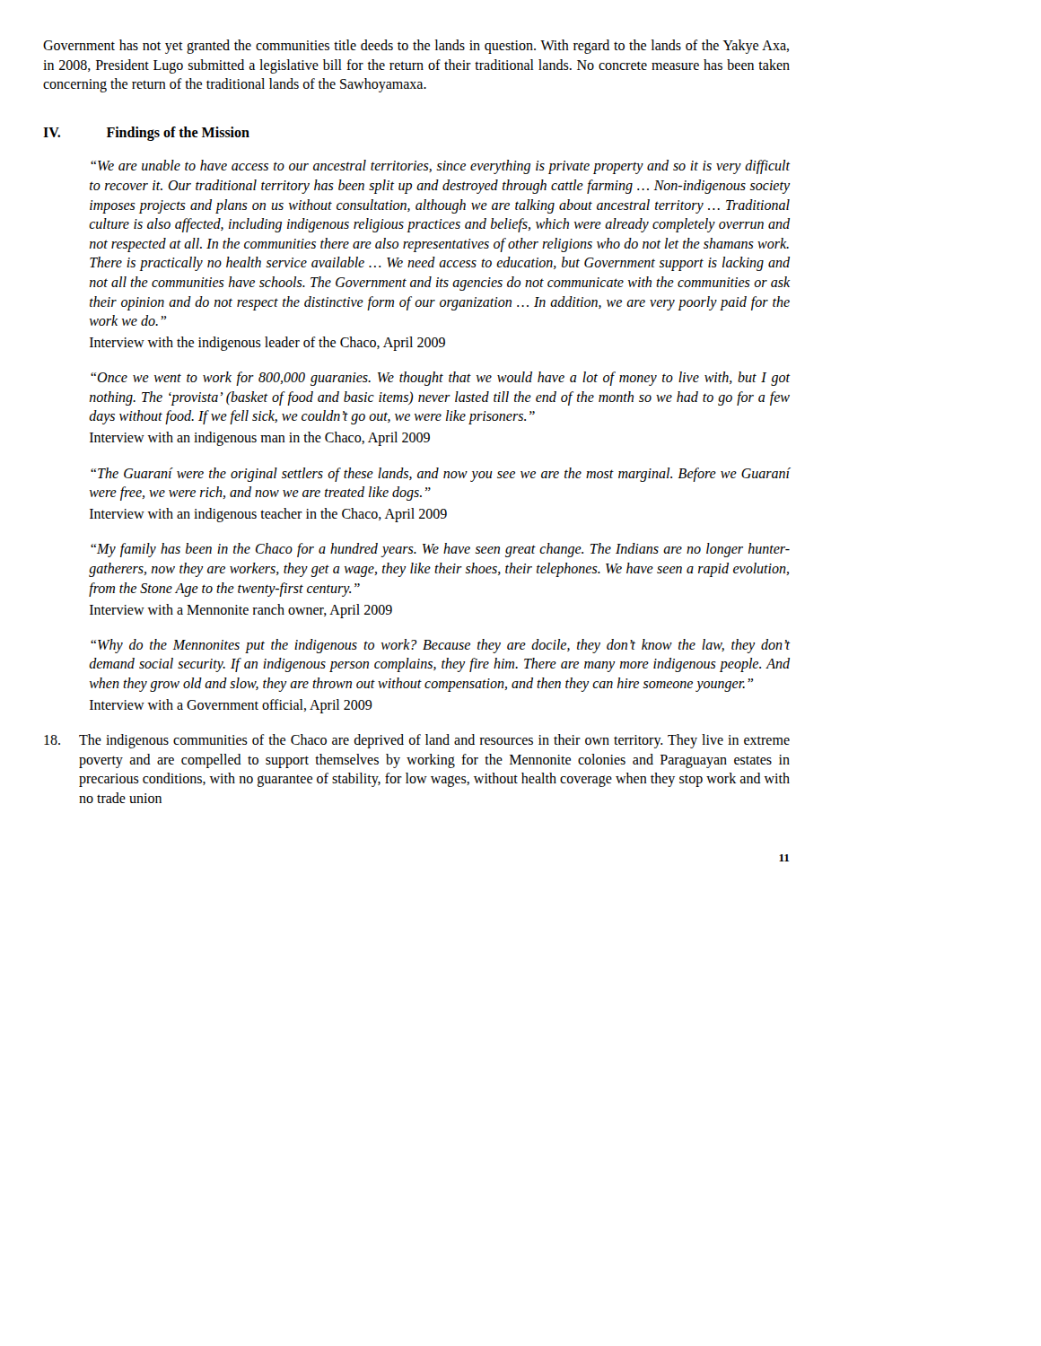Government has not yet granted the communities title deeds to the lands in question. With regard to the lands of the Yakye Axa, in 2008, President Lugo submitted a legislative bill for the return of their traditional lands. No concrete measure has been taken concerning the return of the traditional lands of the Sawhoyamaxa.
IV. Findings of the Mission
“We are unable to have access to our ancestral territories, since everything is private property and so it is very difficult to recover it. Our traditional territory has been split up and destroyed through cattle farming … Non-indigenous society imposes projects and plans on us without consultation, although we are talking about ancestral territory … Traditional culture is also affected, including indigenous religious practices and beliefs, which were already completely overrun and not respected at all. In the communities there are also representatives of other religions who do not let the shamans work. There is practically no health service available … We need access to education, but Government support is lacking and not all the communities have schools. The Government and its agencies do not communicate with the communities or ask their opinion and do not respect the distinctive form of our organization … In addition, we are very poorly paid for the work we do.”
Interview with the indigenous leader of the Chaco, April 2009
“Once we went to work for 800,000 guaranies. We thought that we would have a lot of money to live with, but I got nothing. The ‘provista’ (basket of food and basic items) never lasted till the end of the month so we had to go for a few days without food. If we fell sick, we couldn’t go out, we were like prisoners.”
Interview with an indigenous man in the Chaco, April 2009
“The Guaraní were the original settlers of these lands, and now you see we are the most marginal. Before we Guaraní were free, we were rich, and now we are treated like dogs.”
Interview with an indigenous teacher in the Chaco, April 2009
“My family has been in the Chaco for a hundred years. We have seen great change. The Indians are no longer hunter-gatherers, now they are workers, they get a wage, they like their shoes, their telephones. We have seen a rapid evolution, from the Stone Age to the twenty-first century.”
Interview with a Mennonite ranch owner, April 2009
“Why do the Mennonites put the indigenous to work? Because they are docile, they don’t know the law, they don’t demand social security. If an indigenous person complains, they fire him. There are many more indigenous people. And when they grow old and slow, they are thrown out without compensation, and then they can hire someone younger.”
Interview with a Government official, April 2009
18. The indigenous communities of the Chaco are deprived of land and resources in their own territory. They live in extreme poverty and are compelled to support themselves by working for the Mennonite colonies and Paraguayan estates in precarious conditions, with no guarantee of stability, for low wages, without health coverage when they stop work and with no trade union
11